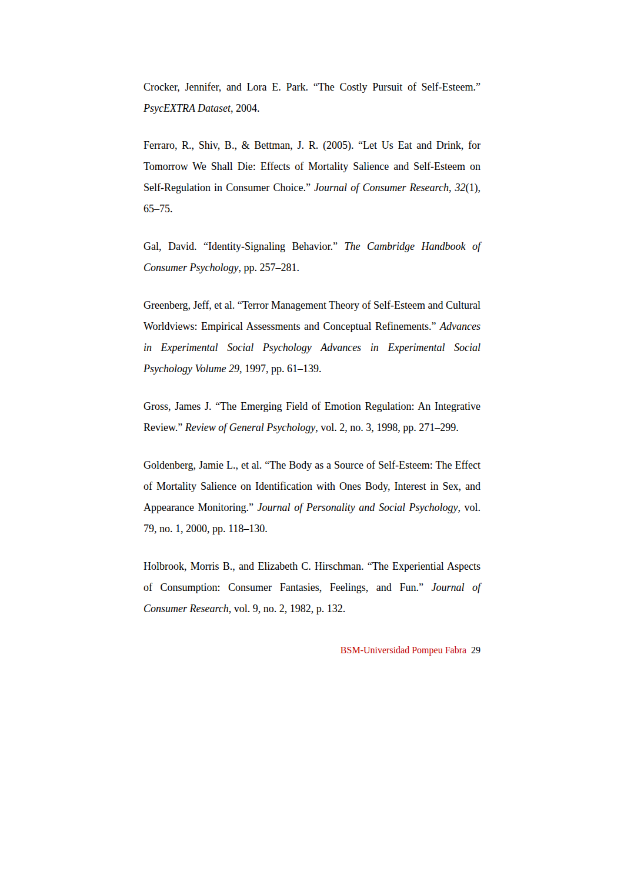Crocker, Jennifer, and Lora E. Park. “The Costly Pursuit of Self-Esteem.” PsycEXTRA Dataset, 2004.
Ferraro, R., Shiv, B., & Bettman, J. R. (2005). “Let Us Eat and Drink, for Tomorrow We Shall Die: Effects of Mortality Salience and Self⁠-⁠Esteem on Self⁠-⁠Regulation in Consumer Choice.” Journal of Consumer Research, 32(1), 65–75.
Gal, David. “Identity-Signaling Behavior.” The Cambridge Handbook of Consumer Psychology, pp. 257–281.
Greenberg, Jeff, et al. “Terror Management Theory of Self-Esteem and Cultural Worldviews: Empirical Assessments and Conceptual Refinements.” Advances in Experimental Social Psychology Advances in Experimental Social Psychology Volume 29, 1997, pp. 61–139.
Gross, James J. “The Emerging Field of Emotion Regulation: An Integrative Review.” Review of General Psychology, vol. 2, no. 3, 1998, pp. 271–299.
Goldenberg, Jamie L., et al. “The Body as a Source of Self-Esteem: The Effect of Mortality Salience on Identification with Ones Body, Interest in Sex, and Appearance Monitoring.” Journal of Personality and Social Psychology, vol. 79, no. 1, 2000, pp. 118–130.
Holbrook, Morris B., and Elizabeth C. Hirschman. “The Experiential Aspects of Consumption: Consumer Fantasies, Feelings, and Fun.” Journal of Consumer Research, vol. 9, no. 2, 1982, p. 132.
BSM-Universidad Pompeu Fabra 29